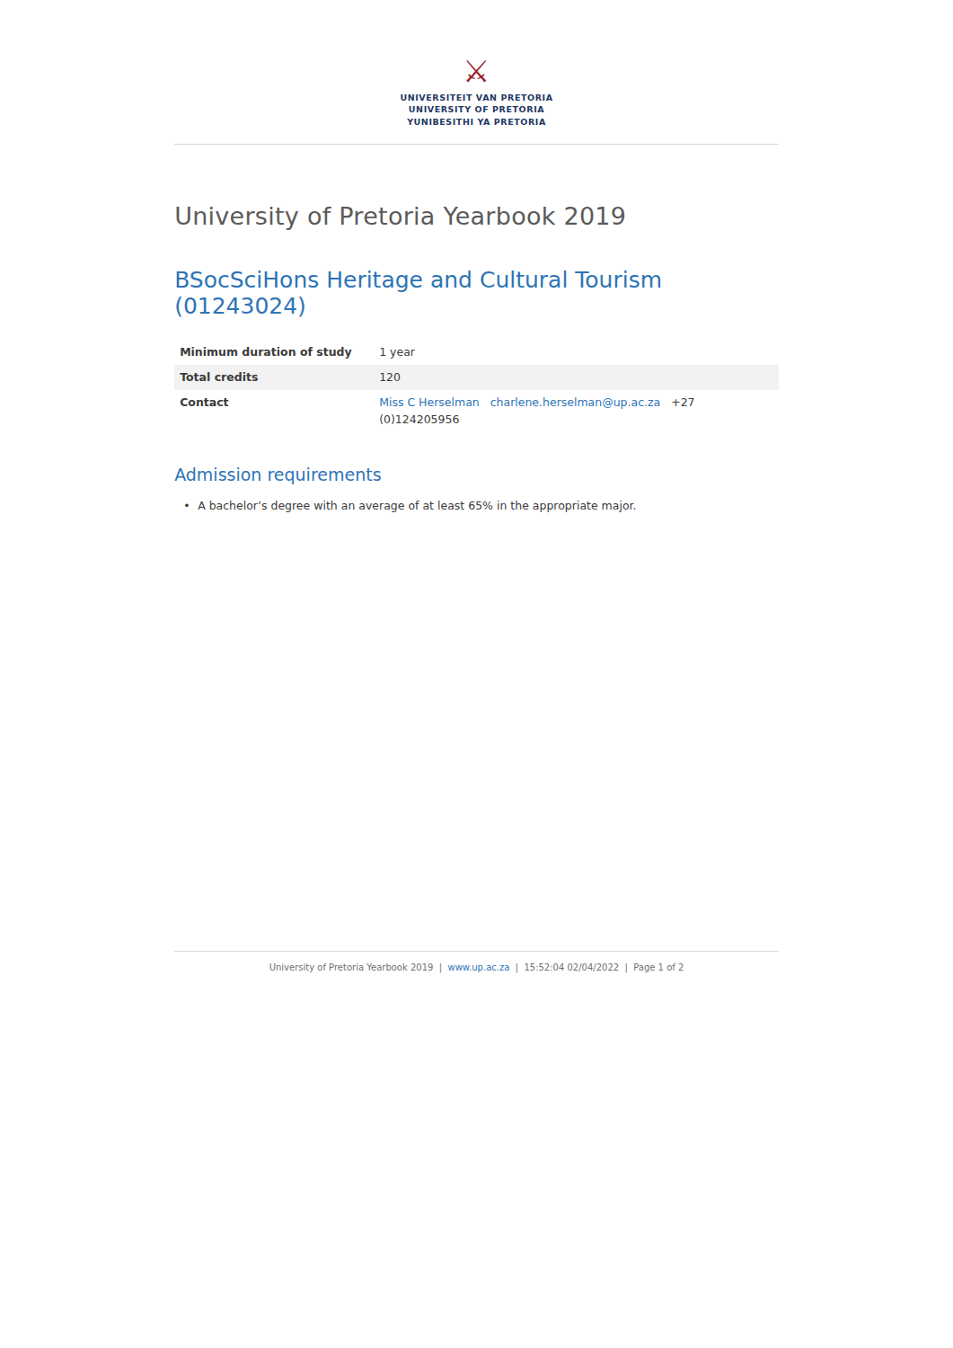⚔ UNIVERSITEIT VAN PRETORIA
UNIVERSITY OF PRETORIA
YUNIBESITHI YA PRETORIA
University of Pretoria Yearbook 2019
BSocSciHons Heritage and Cultural Tourism (01243024)
| Minimum duration of study | 1 year |
| Total credits | 120 |
| Contact | Miss C Herselman charlene.herselman@up.ac.za +27 (0)124205956 |
Admission requirements
A bachelor’s degree with an average of at least 65% in the appropriate major.
University of Pretoria Yearbook 2019 | www.up.ac.za | 15:52:04 02/04/2022 | Page 1 of 2